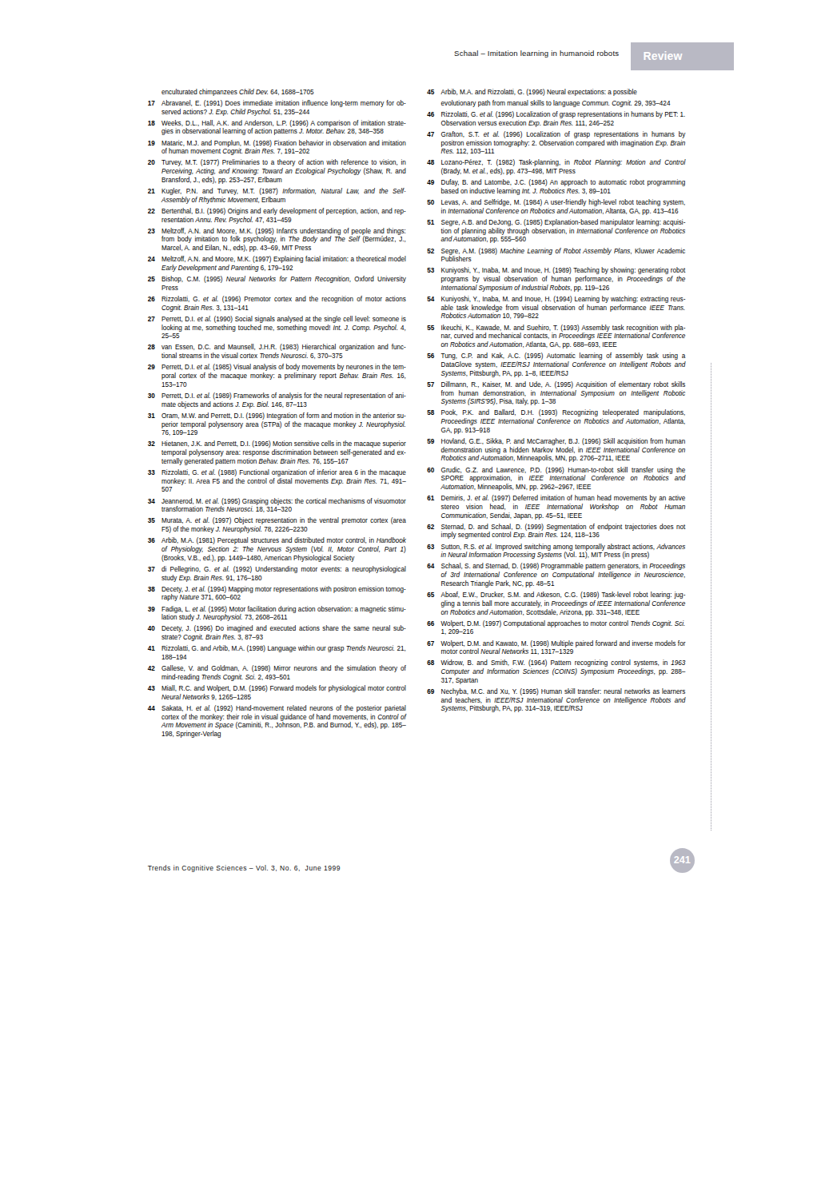Schaal – Imitation learning in humanoid robots
Review
enculturated chimpanzees Child Dev. 64, 1688–1705
17 Abravanel, E. (1991) Does immediate imitation influence long-term memory for observed actions? J. Exp. Child Psychol. 51, 235–244
18 Weeks, D.L., Hall, A.K. and Anderson, L.P. (1996) A comparison of imitation strategies in observational learning of action patterns J. Motor. Behav. 28, 348–358
19 Mataric, M.J. and Pomplun, M. (1998) Fixation behavior in observation and imitation of human movement Cognit. Brain Res. 7, 191–202
20 Turvey, M.T. (1977) Preliminaries to a theory of action with reference to vision, in Perceiving, Acting, and Knowing: Toward an Ecological Psychology (Shaw, R. and Bransford, J., eds), pp. 253–257, Erlbaum
21 Kugler, P.N. and Turvey, M.T. (1987) Information, Natural Law, and the Self-Assembly of Rhythmic Movement, Erlbaum
22 Bertenthal, B.I. (1996) Origins and early development of perception, action, and representation Annu. Rev. Psychol. 47, 431–459
23 Meltzoff, A.N. and Moore, M.K. (1995) Infant's understanding of people and things: from body imitation to folk psychology, in The Body and The Self (Bermúdez, J., Marcel, A. and Eilan, N., eds), pp. 43–69, MIT Press
24 Meltzoff, A.N. and Moore, M.K. (1997) Explaining facial imitation: a theoretical model Early Development and Parenting 6, 179–192
25 Bishop, C.M. (1995) Neural Networks for Pattern Recognition, Oxford University Press
26 Rizzolatti, G. et al. (1996) Premotor cortex and the recognition of motor actions Cognit. Brain Res. 3, 131–141
27 Perrett, D.I. et al. (1990) Social signals analysed at the single cell level: someone is looking at me, something touched me, something moved! Int. J. Comp. Psychol. 4, 25–55
28 van Essen, D.C. and Maunsell, J.H.R. (1983) Hierarchical organization and functional streams in the visual cortex Trends Neurosci. 6, 370–375
29 Perrett, D.I. et al. (1985) Visual analysis of body movements by neurones in the temporal cortex of the macaque monkey: a preliminary report Behav. Brain Res. 16, 153–170
30 Perrett, D.I. et al. (1989) Frameworks of analysis for the neural representation of animate objects and actions J. Exp. Biol. 146, 87–113
31 Oram, M.W. and Perrett, D.I. (1996) Integration of form and motion in the anterior superior temporal polysensory area (STPa) of the macaque monkey J. Neurophysiol. 76, 109–129
32 Hietanen, J.K. and Perrett, D.I. (1996) Motion sensitive cells in the macaque superior temporal polysensory area: response discrimination between self-generated and externally generated pattern motion Behav. Brain Res. 76, 155–167
33 Rizzolatti, G. et al. (1988) Functional organization of inferior area 6 in the macaque monkey: II. Area F5 and the control of distal movements Exp. Brain Res. 71, 491–507
34 Jeannerod, M. et al. (1995) Grasping objects: the cortical mechanisms of visuomotor transformation Trends Neurosci. 18, 314–320
35 Murata, A. et al. (1997) Object representation in the ventral premotor cortex (area F5) of the monkey J. Neurophysiol. 78, 2226–2230
36 Arbib, M.A. (1981) Perceptual structures and distributed motor control, in Handbook of Physiology, Section 2: The Nervous System (Vol. II, Motor Control, Part 1) (Brooks, V.B., ed.), pp. 1449–1480, American Physiological Society
37 di Pellegrino, G. et al. (1992) Understanding motor events: a neurophysiological study Exp. Brain Res. 91, 176–180
38 Decety, J. et al. (1994) Mapping motor representations with positron emission tomography Nature 371, 600–602
39 Fadiga, L. et al. (1995) Motor facilitation during action observation: a magnetic stimulation study J. Neurophysiol. 73, 2608–2611
40 Decety, J. (1996) Do imagined and executed actions share the same neural substrate? Cognit. Brain Res. 3, 87–93
41 Rizzolatti, G. and Arbib, M.A. (1998) Language within our grasp Trends Neurosci. 21, 188–194
42 Gallese, V. and Goldman, A. (1998) Mirror neurons and the simulation theory of mind-reading Trends Cognit. Sci. 2, 493–501
43 Miall, R.C. and Wolpert, D.M. (1996) Forward models for physiological motor control Neural Networks 9, 1265–1285
44 Sakata, H. et al. (1992) Hand-movement related neurons of the posterior parietal cortex of the monkey: their role in visual guidance of hand movements, in Control of Arm Movement in Space (Caminiti, R., Johnson, P.B. and Burnod, Y., eds), pp. 185–198, Springer-Verlag
45 Arbib, M.A. and Rizzolatti, G. (1996) Neural expectations: a possible
evolutionary path from manual skills to language Commun. Cognit. 29, 393–424
46 Rizzolatti, G. et al. (1996) Localization of grasp representations in humans by PET: 1. Observation versus execution Exp. Brain Res. 111, 246–252
47 Grafton, S.T. et al. (1996) Localization of grasp representations in humans by positron emission tomography: 2. Observation compared with imagination Exp. Brain Res. 112, 103–111
48 Lozano-Pérez, T. (1982) Task-planning, in Robot Planning: Motion and Control (Brady, M. et al., eds), pp. 473–498, MIT Press
49 Dufay, B. and Latombe, J.C. (1984) An approach to automatic robot programming based on inductive learning Int. J. Robotics Res. 3, 89–101
50 Levas, A. and Selfridge, M. (1984) A user-friendly high-level robot teaching system, in International Conference on Robotics and Automation, Altanta, GA, pp. 413–416
51 Segre, A.B. and DeJong, G. (1985) Explanation-based manipulator learning: acquisition of planning ability through observation, in International Conference on Robotics and Automation, pp. 555–560
52 Segre, A.M. (1988) Machine Learning of Robot Assembly Plans, Kluwer Academic Publishers
53 Kuniyoshi, Y., Inaba, M. and Inoue, H. (1989) Teaching by showing: generating robot programs by visual observation of human performance, in Proceedings of the International Symposium of Industrial Robots, pp. 119–126
54 Kuniyoshi, Y., Inaba, M. and Inoue, H. (1994) Learning by watching: extracting reusable task knowledge from visual observation of human performance IEEE Trans. Robotics Automation 10, 799–822
55 Ikeuchi, K., Kawade, M. and Suehiro, T. (1993) Assembly task recognition with planar, curved and mechanical contacts, in Proceedings IEEE International Conference on Robotics and Automation, Atlanta, GA, pp. 688–693, IEEE
56 Tung, C.P. and Kak, A.C. (1995) Automatic learning of assembly task using a DataGlove system, IEEE/RSJ International Conference on Intelligent Robots and Systems, Pittsburgh, PA, pp. 1–8, IEEE/RSJ
57 Dillmann, R., Kaiser, M. and Ude, A. (1995) Acquisition of elementary robot skills from human demonstration, in International Symposium on Intelligent Robotic Systems (SIRS'95), Pisa, Italy, pp. 1–38
58 Pook, P.K. and Ballard, D.H. (1993) Recognizing teleoperated manipulations, Proceedings IEEE International Conference on Robotics and Automation, Atlanta, GA, pp. 913–918
59 Hovland, G.E., Sikka, P. and McCarragher, B.J. (1996) Skill acquisition from human demonstration using a hidden Markov Model, in IEEE International Conference on Robotics and Automation, Minneapolis, MN, pp. 2706–2711, IEEE
60 Grudic, G.Z. and Lawrence, P.D. (1996) Human-to-robot skill transfer using the SPORE approximation, in IEEE International Conference on Robotics and Automation, Minneapolis, MN, pp. 2962–2967, IEEE
61 Demiris, J. et al. (1997) Deferred imitation of human head movements by an active stereo vision head, in IEEE International Workshop on Robot Human Communication, Sendai, Japan, pp. 45–51, IEEE
62 Sternad, D. and Schaal, D. (1999) Segmentation of endpoint trajectories does not imply segmented control Exp. Brain Res. 124, 118–136
63 Sutton, R.S. et al. Improved switching among temporally abstract actions, Advances in Neural Information Processing Systems (Vol. 11), MIT Press (in press)
64 Schaal, S. and Sternad, D. (1998) Programmable pattern generators, in Proceedings of 3rd International Conference on Computational Intelligence in Neuroscience, Research Triangle Park, NC, pp. 48–51
65 Aboaf, E.W., Drucker, S.M. and Atkeson, C.G. (1989) Task-level robot learing: juggling a tennis ball more accurately, in Proceedings of IEEE International Conference on Robotics and Automation, Scottsdale, Arizona, pp. 331–348, IEEE
66 Wolpert, D.M. (1997) Computational approaches to motor control Trends Cognit. Sci. 1, 209–216
67 Wolpert, D.M. and Kawato, M. (1998) Multiple paired forward and inverse models for motor control Neural Networks 11, 1317–1329
68 Widrow, B. and Smith, F.W. (1964) Pattern recognizing control systems, in 1963 Computer and Information Sciences (COINS) Symposium Proceedings, pp. 288–317, Spartan
69 Nechyba, M.C. and Xu, Y. (1995) Human skill transfer: neural networks as learners and teachers, in IEEE/RSJ International Conference on Intelligence Robots and Systems, Pittsburgh, PA, pp. 314–319, IEEE/RSJ
Trends in Cognitive Sciences – Vol. 3, No. 6, June 1999
241